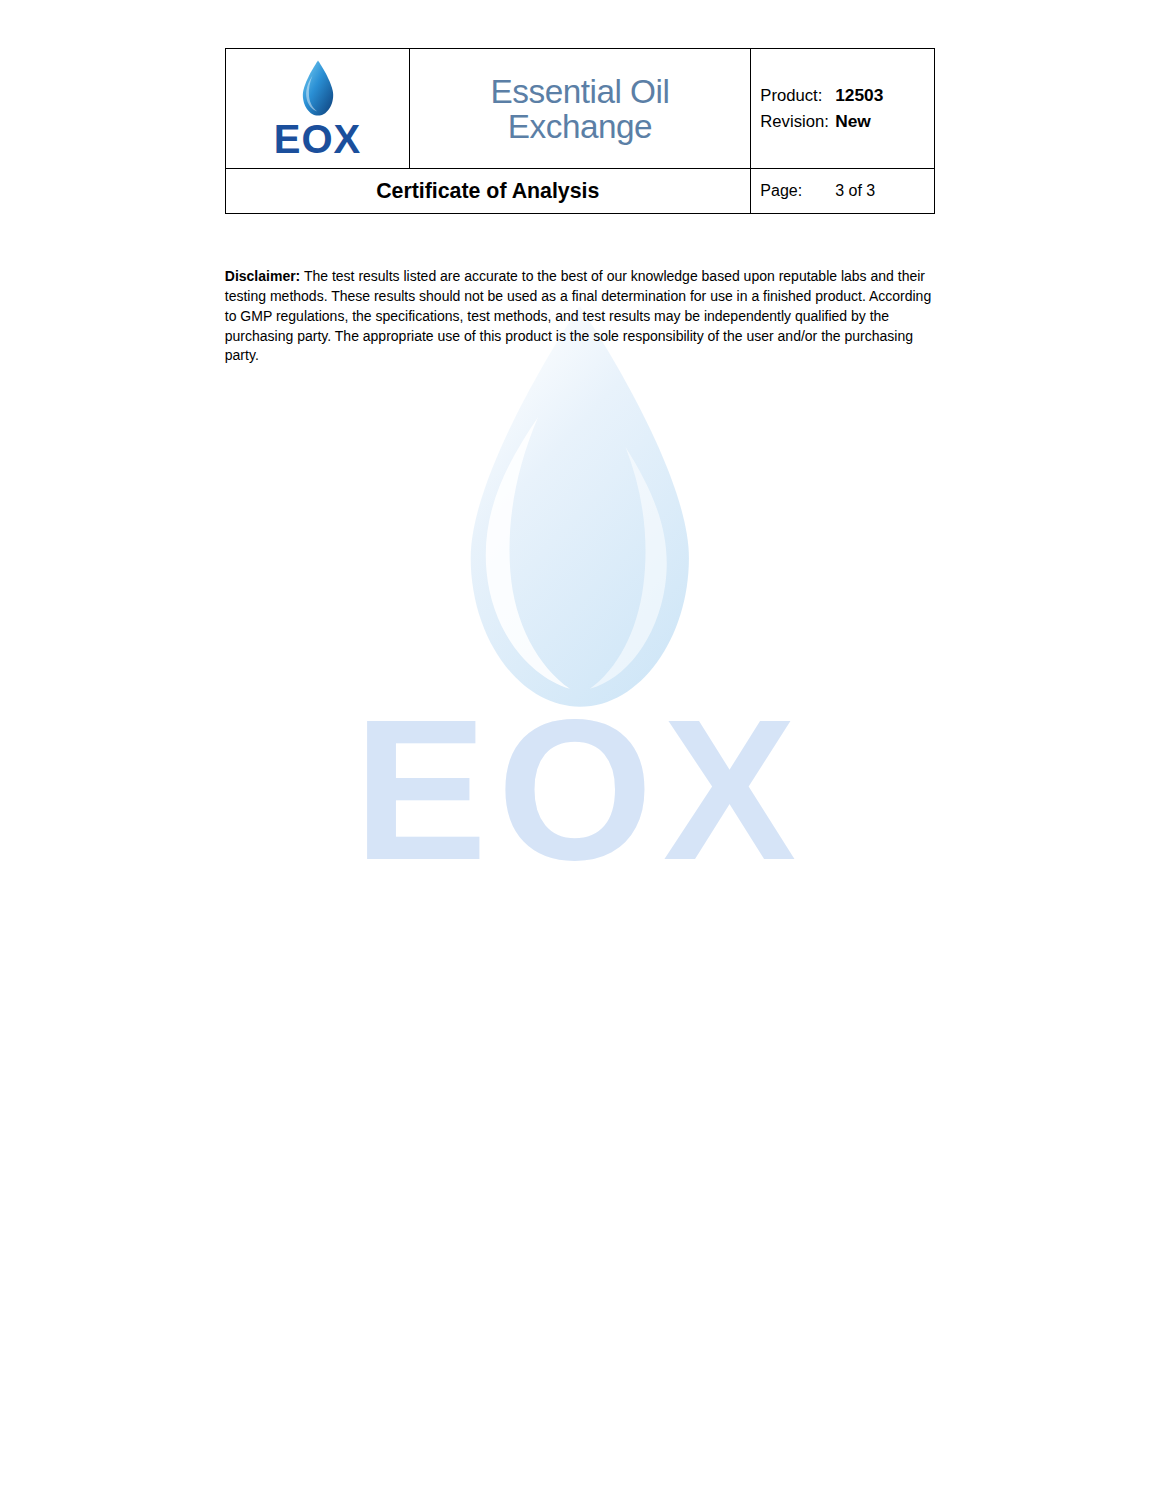| EOX | Essential Oil Exchange | Product: 12503 Revision: New |
| Certificate of Analysis | Page: 3 of 3 |
Disclaimer: The test results listed are accurate to the best of our knowledge based upon reputable labs and their testing methods. These results should not be used as a final determination for use in a finished product. According to GMP regulations, the specifications, test methods, and test results may be independently qualified by the purchasing party. The appropriate use of this product is the sole responsibility of the user and/or the purchasing party.
EOX